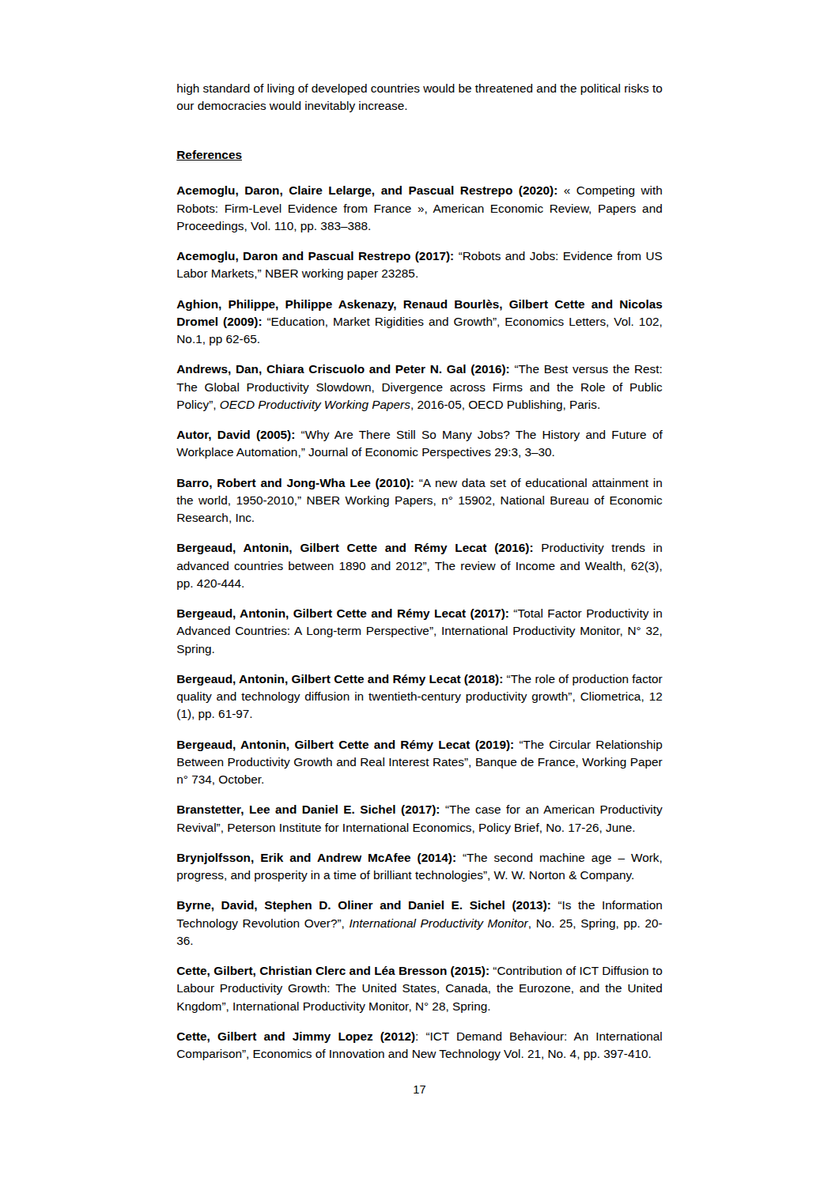high standard of living of developed countries would be threatened and the political risks to our democracies would inevitably increase.
References
Acemoglu, Daron, Claire Lelarge, and Pascual Restrepo (2020): « Competing with Robots: Firm-Level Evidence from France », American Economic Review, Papers and Proceedings, Vol. 110, pp. 383–388.
Acemoglu, Daron and Pascual Restrepo (2017): “Robots and Jobs: Evidence from US Labor Markets,” NBER working paper 23285.
Aghion, Philippe, Philippe Askenazy, Renaud Bourlès, Gilbert Cette and Nicolas Dromel (2009): “Education, Market Rigidities and Growth”, Economics Letters, Vol. 102, No.1, pp 62-65.
Andrews, Dan, Chiara Criscuolo and Peter N. Gal (2016): “The Best versus the Rest: The Global Productivity Slowdown, Divergence across Firms and the Role of Public Policy”, OECD Productivity Working Papers, 2016-05, OECD Publishing, Paris.
Autor, David (2005): “Why Are There Still So Many Jobs? The History and Future of Workplace Automation,” Journal of Economic Perspectives 29:3, 3–30.
Barro, Robert and Jong-Wha Lee (2010): “A new data set of educational attainment in the world, 1950-2010,” NBER Working Papers, n° 15902, National Bureau of Economic Research, Inc.
Bergeaud, Antonin, Gilbert Cette and Rémy Lecat (2016): Productivity trends in advanced countries between 1890 and 2012”, The review of Income and Wealth, 62(3), pp. 420-444.
Bergeaud, Antonin, Gilbert Cette and Rémy Lecat (2017): “Total Factor Productivity in Advanced Countries: A Long-term Perspective”, International Productivity Monitor, N° 32, Spring.
Bergeaud, Antonin, Gilbert Cette and Rémy Lecat (2018): “The role of production factor quality and technology diffusion in twentieth-century productivity growth”, Cliometrica, 12 (1), pp. 61-97.
Bergeaud, Antonin, Gilbert Cette and Rémy Lecat (2019): “The Circular Relationship Between Productivity Growth and Real Interest Rates”, Banque de France, Working Paper n° 734, October.
Branstetter, Lee and Daniel E. Sichel (2017): “The case for an American Productivity Revival”, Peterson Institute for International Economics, Policy Brief, No. 17-26, June.
Brynjolfsson, Erik and Andrew McAfee (2014): “The second machine age – Work, progress, and prosperity in a time of brilliant technologies”, W. W. Norton & Company.
Byrne, David, Stephen D. Oliner and Daniel E. Sichel (2013): “Is the Information Technology Revolution Over?”, International Productivity Monitor, No. 25, Spring, pp. 20-36.
Cette, Gilbert, Christian Clerc and Léa Bresson (2015): “Contribution of ICT Diffusion to Labour Productivity Growth: The United States, Canada, the Eurozone, and the United Kngdom”, International Productivity Monitor, N° 28, Spring.
Cette, Gilbert and Jimmy Lopez (2012): “ICT Demand Behaviour: An International Comparison”, Economics of Innovation and New Technology Vol. 21, No. 4, pp. 397-410.
17